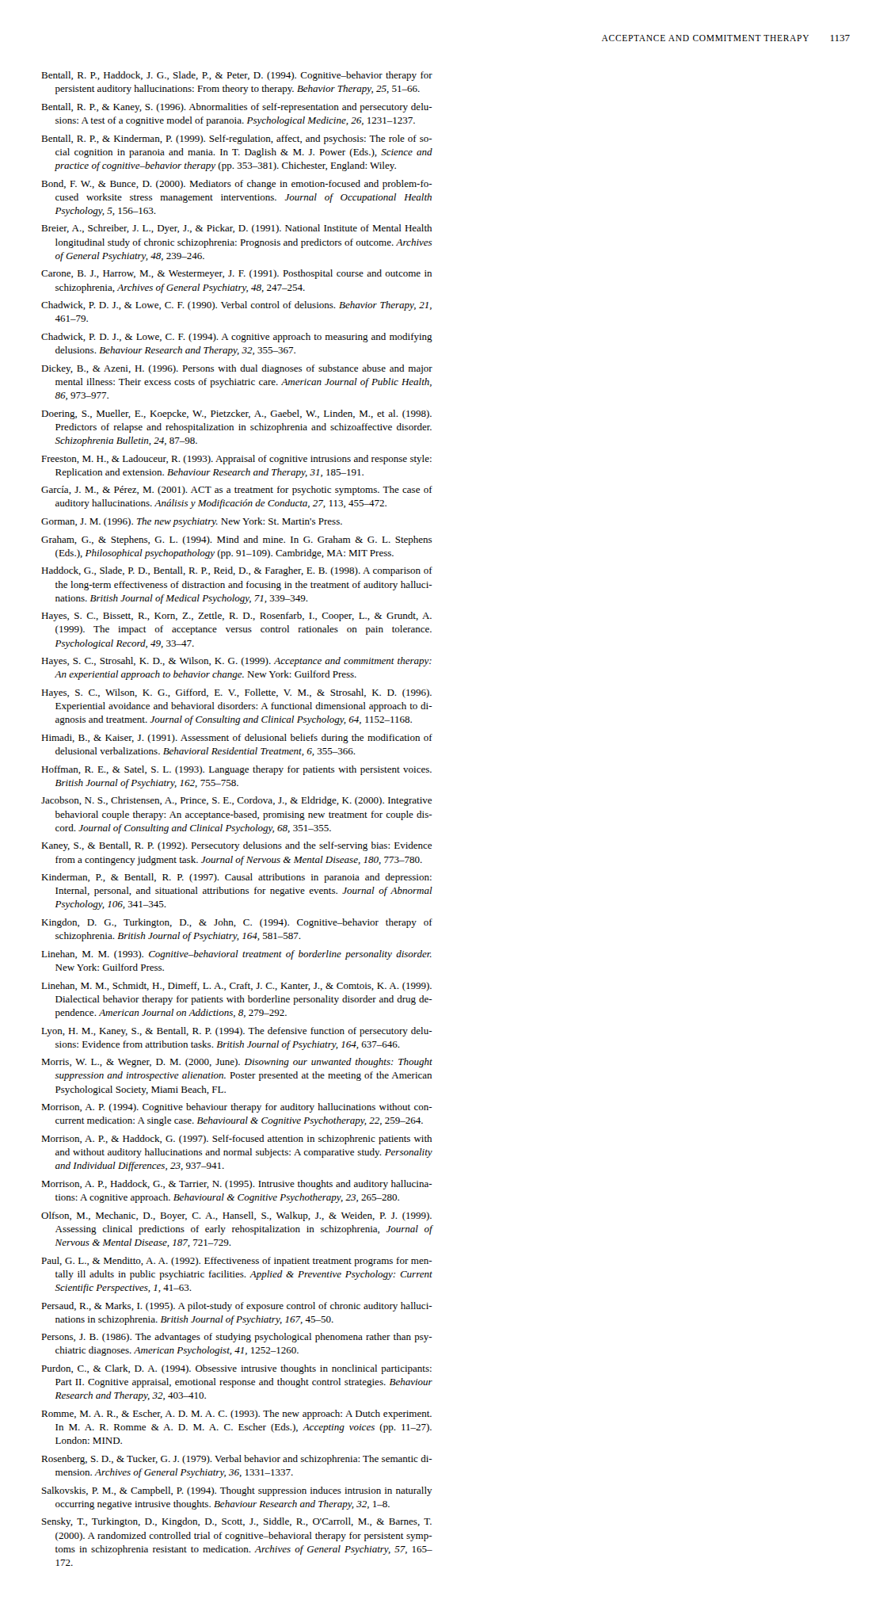Acceptance and Commitment Therapy 1137
Bentall, R. P., Haddock, J. G., Slade, P., & Peter, D. (1994). Cognitive–behavior therapy for persistent auditory hallucinations: From theory to therapy. Behavior Therapy, 25, 51–66.
Bentall, R. P., & Kaney, S. (1996). Abnormalities of self-representation and persecutory delusions: A test of a cognitive model of paranoia. Psychological Medicine, 26, 1231–1237.
Bentall, R. P., & Kinderman, P. (1999). Self-regulation, affect, and psychosis: The role of social cognition in paranoia and mania. In T. Daglish & M. J. Power (Eds.), Science and practice of cognitive–behavior therapy (pp. 353–381). Chichester, England: Wiley.
Bond, F. W., & Bunce, D. (2000). Mediators of change in emotion-focused and problem-focused worksite stress management interventions. Journal of Occupational Health Psychology, 5, 156–163.
Breier, A., Schreiber, J. L., Dyer, J., & Pickar, D. (1991). National Institute of Mental Health longitudinal study of chronic schizophrenia: Prognosis and predictors of outcome. Archives of General Psychiatry, 48, 239–246.
Carone, B. J., Harrow, M., & Westermeyer, J. F. (1991). Posthospital course and outcome in schizophrenia, Archives of General Psychiatry, 48, 247–254.
Chadwick, P. D. J., & Lowe, C. F. (1990). Verbal control of delusions. Behavior Therapy, 21, 461–79.
Chadwick, P. D. J., & Lowe, C. F. (1994). A cognitive approach to measuring and modifying delusions. Behaviour Research and Therapy, 32, 355–367.
Dickey, B., & Azeni, H. (1996). Persons with dual diagnoses of substance abuse and major mental illness: Their excess costs of psychiatric care. American Journal of Public Health, 86, 973–977.
Doering, S., Mueller, E., Koepcke, W., Pietzcker, A., Gaebel, W., Linden, M., et al. (1998). Predictors of relapse and rehospitalization in schizophrenia and schizoaffective disorder. Schizophrenia Bulletin, 24, 87–98.
Freeston, M. H., & Ladouceur, R. (1993). Appraisal of cognitive intrusions and response style: Replication and extension. Behaviour Research and Therapy, 31, 185–191.
García, J. M., & Pérez, M. (2001). ACT as a treatment for psychotic symptoms. The case of auditory hallucinations. Análisis y Modificación de Conducta, 27, 113, 455–472.
Gorman, J. M. (1996). The new psychiatry. New York: St. Martin's Press.
Graham, G., & Stephens, G. L. (1994). Mind and mine. In G. Graham & G. L. Stephens (Eds.), Philosophical psychopathology (pp. 91–109). Cambridge, MA: MIT Press.
Haddock, G., Slade, P. D., Bentall, R. P., Reid, D., & Faragher, E. B. (1998). A comparison of the long-term effectiveness of distraction and focusing in the treatment of auditory hallucinations. British Journal of Medical Psychology, 71, 339–349.
Hayes, S. C., Bissett, R., Korn, Z., Zettle, R. D., Rosenfarb, I., Cooper, L., & Grundt, A. (1999). The impact of acceptance versus control rationales on pain tolerance. Psychological Record, 49, 33–47.
Hayes, S. C., Strosahl, K. D., & Wilson, K. G. (1999). Acceptance and commitment therapy: An experiential approach to behavior change. New York: Guilford Press.
Hayes, S. C., Wilson, K. G., Gifford, E. V., Follette, V. M., & Strosahl, K. D. (1996). Experiential avoidance and behavioral disorders: A functional dimensional approach to diagnosis and treatment. Journal of Consulting and Clinical Psychology, 64, 1152–1168.
Himadi, B., & Kaiser, J. (1991). Assessment of delusional beliefs during the modification of delusional verbalizations. Behavioral Residential Treatment, 6, 355–366.
Hoffman, R. E., & Satel, S. L. (1993). Language therapy for patients with persistent voices. British Journal of Psychiatry, 162, 755–758.
Jacobson, N. S., Christensen, A., Prince, S. E., Cordova, J., & Eldridge, K. (2000). Integrative behavioral couple therapy: An acceptance-based, promising new treatment for couple discord. Journal of Consulting and Clinical Psychology, 68, 351–355.
Kaney, S., & Bentall, R. P. (1992). Persecutory delusions and the self-serving bias: Evidence from a contingency judgment task. Journal of Nervous & Mental Disease, 180, 773–780.
Kinderman, P., & Bentall, R. P. (1997). Causal attributions in paranoia and depression: Internal, personal, and situational attributions for negative events. Journal of Abnormal Psychology, 106, 341–345.
Kingdon, D. G., Turkington, D., & John, C. (1994). Cognitive–behavior therapy of schizophrenia. British Journal of Psychiatry, 164, 581–587.
Linehan, M. M. (1993). Cognitive–behavioral treatment of borderline personality disorder. New York: Guilford Press.
Linehan, M. M., Schmidt, H., Dimeff, L. A., Craft, J. C., Kanter, J., & Comtois, K. A. (1999). Dialectical behavior therapy for patients with borderline personality disorder and drug dependence. American Journal on Addictions, 8, 279–292.
Lyon, H. M., Kaney, S., & Bentall, R. P. (1994). The defensive function of persecutory delusions: Evidence from attribution tasks. British Journal of Psychiatry, 164, 637–646.
Morris, W. L., & Wegner, D. M. (2000, June). Disowning our unwanted thoughts: Thought suppression and introspective alienation. Poster presented at the meeting of the American Psychological Society, Miami Beach, FL.
Morrison, A. P. (1994). Cognitive behaviour therapy for auditory hallucinations without concurrent medication: A single case. Behavioural & Cognitive Psychotherapy, 22, 259–264.
Morrison, A. P., & Haddock, G. (1997). Self-focused attention in schizophrenic patients with and without auditory hallucinations and normal subjects: A comparative study. Personality and Individual Differences, 23, 937–941.
Morrison, A. P., Haddock, G., & Tarrier, N. (1995). Intrusive thoughts and auditory hallucinations: A cognitive approach. Behavioural & Cognitive Psychotherapy, 23, 265–280.
Olfson, M., Mechanic, D., Boyer, C. A., Hansell, S., Walkup, J., & Weiden, P. J. (1999). Assessing clinical predictions of early rehospitalization in schizophrenia, Journal of Nervous & Mental Disease, 187, 721–729.
Paul, G. L., & Menditto, A. A. (1992). Effectiveness of inpatient treatment programs for mentally ill adults in public psychiatric facilities. Applied & Preventive Psychology: Current Scientific Perspectives, 1, 41–63.
Persaud, R., & Marks, I. (1995). A pilot-study of exposure control of chronic auditory hallucinations in schizophrenia. British Journal of Psychiatry, 167, 45–50.
Persons, J. B. (1986). The advantages of studying psychological phenomena rather than psychiatric diagnoses. American Psychologist, 41, 1252–1260.
Purdon, C., & Clark, D. A. (1994). Obsessive intrusive thoughts in nonclinical participants: Part II. Cognitive appraisal, emotional response and thought control strategies. Behaviour Research and Therapy, 32, 403–410.
Romme, M. A. R., & Escher, A. D. M. A. C. (1993). The new approach: A Dutch experiment. In M. A. R. Romme & A. D. M. A. C. Escher (Eds.), Accepting voices (pp. 11–27). London: MIND.
Rosenberg, S. D., & Tucker, G. J. (1979). Verbal behavior and schizophrenia: The semantic dimension. Archives of General Psychiatry, 36, 1331–1337.
Salkovskis, P. M., & Campbell, P. (1994). Thought suppression induces intrusion in naturally occurring negative intrusive thoughts. Behaviour Research and Therapy, 32, 1–8.
Sensky, T., Turkington, D., Kingdon, D., Scott, J., Siddle, R., O'Carroll, M., & Barnes, T. (2000). A randomized controlled trial of cognitive–behavioral therapy for persistent symptoms in schizophrenia resistant to medication. Archives of General Psychiatry, 57, 165–172.